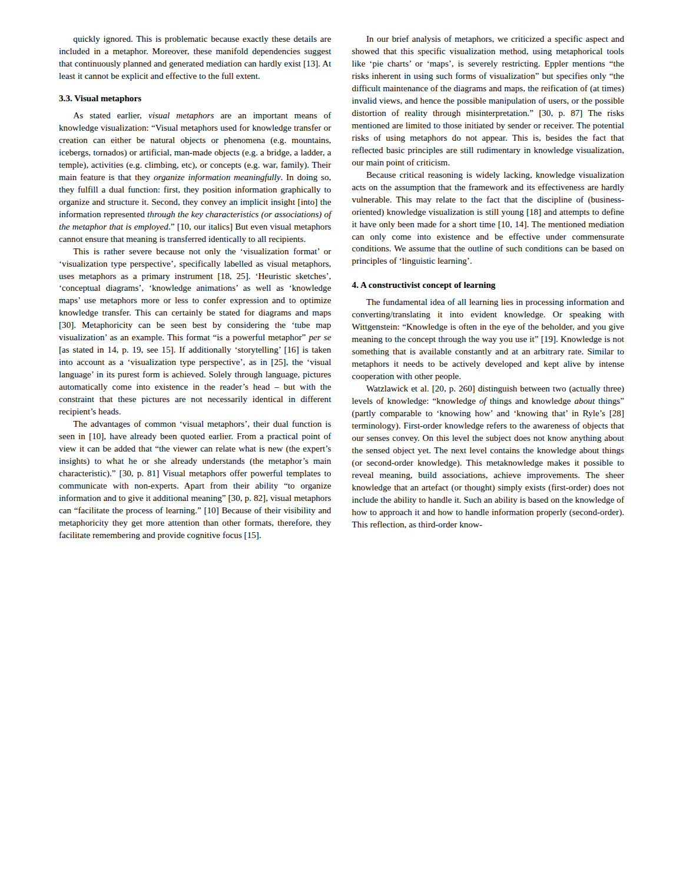quickly ignored. This is problematic because exactly these details are included in a metaphor. Moreover, these manifold dependencies suggest that continuously planned and generated mediation can hardly exist [13]. At least it cannot be explicit and effective to the full extent.
3.3. Visual metaphors
As stated earlier, visual metaphors are an important means of knowledge visualization: “Visual metaphors used for knowledge transfer or creation can either be natural objects or phenomena (e.g. mountains, icebergs, tornados) or artificial, man-made objects (e.g. a bridge, a ladder, a temple), activities (e.g. climbing, etc), or concepts (e.g. war, family). Their main feature is that they organize information meaningfully. In doing so, they fulfill a dual function: first, they position information graphically to organize and structure it. Second, they convey an implicit insight [into] the information represented through the key characteristics (or associations) of the metaphor that is employed.” [10, our italics] But even visual metaphors cannot ensure that meaning is transferred identically to all recipients.
This is rather severe because not only the ‘visualization format’ or ‘visualization type perspective’, specifically labelled as visual metaphors, uses metaphors as a primary instrument [18, 25]. ‘Heuristic sketches’, ‘conceptual diagrams’, ‘knowledge animations’ as well as ‘knowledge maps’ use metaphors more or less to confer expression and to optimize knowledge transfer. This can certainly be stated for diagrams and maps [30]. Metaphoricity can be seen best by considering the ‘tube map visualization’ as an example. This format “is a powerful metaphor” per se [as stated in 14, p. 19, see 15]. If additionally ‘storytelling’ [16] is taken into account as a ‘visualization type perspective’, as in [25], the ‘visual language’ in its purest form is achieved. Solely through language, pictures automatically come into existence in the reader’s head – but with the constraint that these pictures are not necessarily identical in different recipient’s heads.
The advantages of common ‘visual metaphors’, their dual function is seen in [10], have already been quoted earlier. From a practical point of view it can be added that “the viewer can relate what is new (the expert’s insights) to what he or she already understands (the metaphor’s main characteristic).” [30, p. 81] Visual metaphors offer powerful templates to communicate with non-experts. Apart from their ability “to organize information and to give it additional meaning” [30, p. 82], visual metaphors can “facilitate the process of learning.” [10] Because of their visibility and metaphoricity they get more attention than other formats, therefore, they facilitate remembering and provide cognitive focus [15].
In our brief analysis of metaphors, we criticized a specific aspect and showed that this specific visualization method, using metaphorical tools like ‘pie charts’ or ‘maps’, is severely restricting. Eppler mentions “the risks inherent in using such forms of visualization” but specifies only “the difficult maintenance of the diagrams and maps, the reification of (at times) invalid views, and hence the possible manipulation of users, or the possible distortion of reality through misinterpretation.” [30, p. 87] The risks mentioned are limited to those initiated by sender or receiver. The potential risks of using metaphors do not appear. This is, besides the fact that reflected basic principles are still rudimentary in knowledge visualization, our main point of criticism.
Because critical reasoning is widely lacking, knowledge visualization acts on the assumption that the framework and its effectiveness are hardly vulnerable. This may relate to the fact that the discipline of (business-oriented) knowledge visualization is still young [18] and attempts to define it have only been made for a short time [10, 14]. The mentioned mediation can only come into existence and be effective under commensurate conditions. We assume that the outline of such conditions can be based on principles of ‘linguistic learning’.
4. A constructivist concept of learning
The fundamental idea of all learning lies in processing information and converting/translating it into evident knowledge. Or speaking with Wittgenstein: “Knowledge is often in the eye of the beholder, and you give meaning to the concept through the way you use it” [19]. Knowledge is not something that is available constantly and at an arbitrary rate. Similar to metaphors it needs to be actively developed and kept alive by intense cooperation with other people.
Watzlawick et al. [20, p. 260] distinguish between two (actually three) levels of knowledge: “knowledge of things and knowledge about things” (partly comparable to ‘knowing how’ and ‘knowing that’ in Ryle’s [28] terminology). First-order knowledge refers to the awareness of objects that our senses convey. On this level the subject does not know anything about the sensed object yet. The next level contains the knowledge about things (or second-order knowledge). This metaknowledge makes it possible to reveal meaning, build associations, achieve improvements. The sheer knowledge that an artefact (or thought) simply exists (first-order) does not include the ability to handle it. Such an ability is based on the knowledge of how to approach it and how to handle information properly (second-order). This reflection, as third-order know-